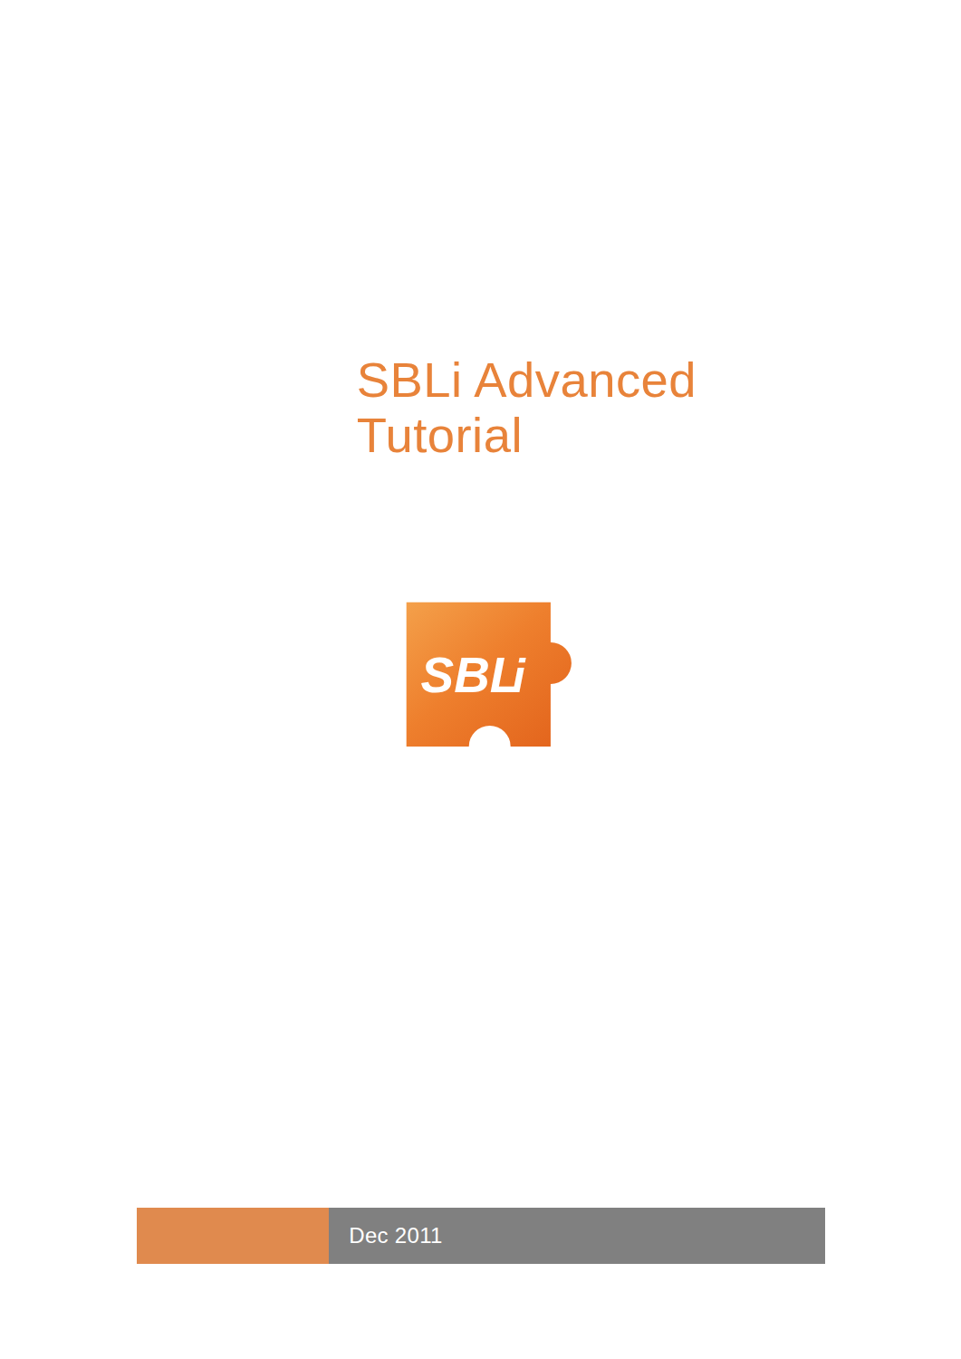SBLi Advanced Tutorial
SBL i
Dec 2011